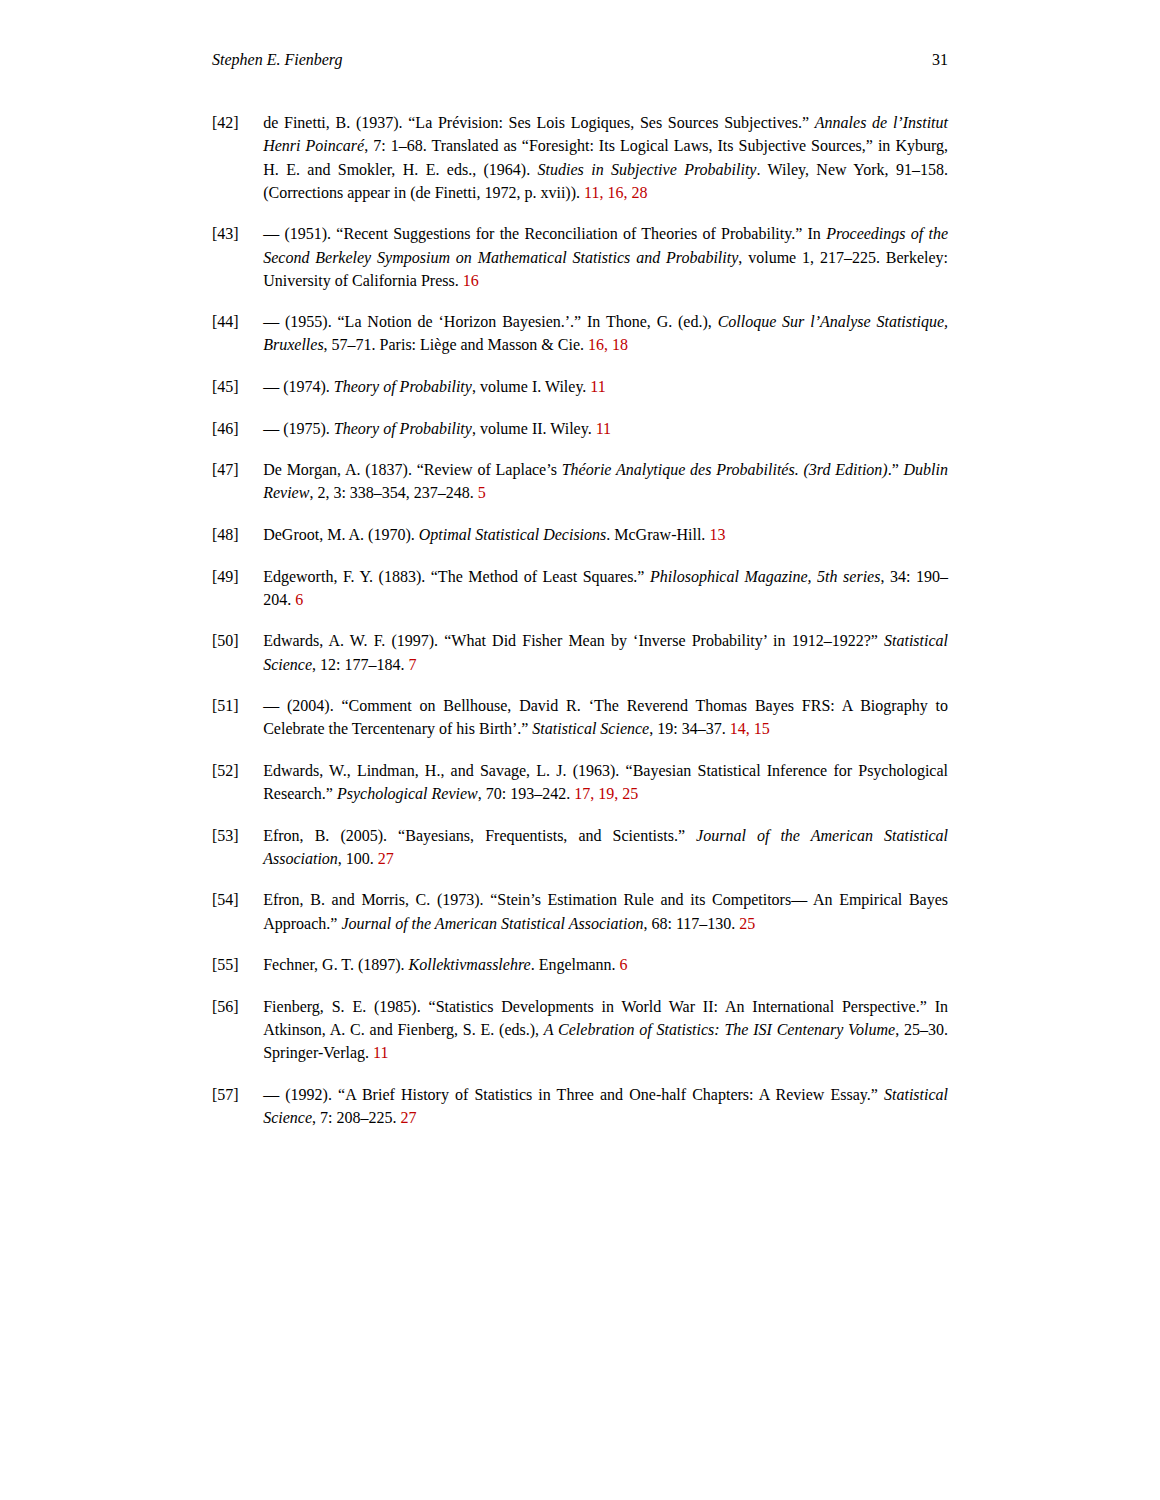Stephen E. Fienberg 31
[42] de Finetti, B. (1937). “La Prévision: Ses Lois Logiques, Ses Sources Subjectives.” Annales de l’Institut Henri Poincaré, 7: 1–68. Translated as “Foresight: Its Logical Laws, Its Subjective Sources,” in Kyburg, H. E. and Smokler, H. E. eds., (1964). Studies in Subjective Probability. Wiley, New York, 91–158. (Corrections appear in (de Finetti, 1972, p. xvii)). 11, 16, 28
[43] — (1951). “Recent Suggestions for the Reconciliation of Theories of Probability.” In Proceedings of the Second Berkeley Symposium on Mathematical Statistics and Probability, volume 1, 217–225. Berkeley: University of California Press. 16
[44] — (1955). “La Notion de ‘Horizon Bayesien.’.” In Thone, G. (ed.), Colloque Sur l’Analyse Statistique, Bruxelles, 57–71. Paris: Liège and Masson & Cie. 16, 18
[45] — (1974). Theory of Probability, volume I. Wiley. 11
[46] — (1975). Theory of Probability, volume II. Wiley. 11
[47] De Morgan, A. (1837). “Review of Laplace’s Théorie Analytique des Probabilités. (3rd Edition).” Dublin Review, 2, 3: 338–354, 237–248. 5
[48] DeGroot, M. A. (1970). Optimal Statistical Decisions. McGraw-Hill. 13
[49] Edgeworth, F. Y. (1883). “The Method of Least Squares.” Philosophical Magazine, 5th series, 34: 190–204. 6
[50] Edwards, A. W. F. (1997). “What Did Fisher Mean by ‘Inverse Probability’ in 1912–1922?” Statistical Science, 12: 177–184. 7
[51] — (2004). “Comment on Bellhouse, David R. ‘The Reverend Thomas Bayes FRS: A Biography to Celebrate the Tercentenary of his Birth’.” Statistical Science, 19: 34–37. 14, 15
[52] Edwards, W., Lindman, H., and Savage, L. J. (1963). “Bayesian Statistical Inference for Psychological Research.” Psychological Review, 70: 193–242. 17, 19, 25
[53] Efron, B. (2005). “Bayesians, Frequentists, and Scientists.” Journal of the American Statistical Association, 100. 27
[54] Efron, B. and Morris, C. (1973). “Stein’s Estimation Rule and its Competitors— An Empirical Bayes Approach.” Journal of the American Statistical Association, 68: 117–130. 25
[55] Fechner, G. T. (1897). Kollektivmasslehre. Engelmann. 6
[56] Fienberg, S. E. (1985). “Statistics Developments in World War II: An International Perspective.” In Atkinson, A. C. and Fienberg, S. E. (eds.), A Celebration of Statistics: The ISI Centenary Volume, 25–30. Springer-Verlag. 11
[57] — (1992). “A Brief History of Statistics in Three and One-half Chapters: A Review Essay.” Statistical Science, 7: 208–225. 27